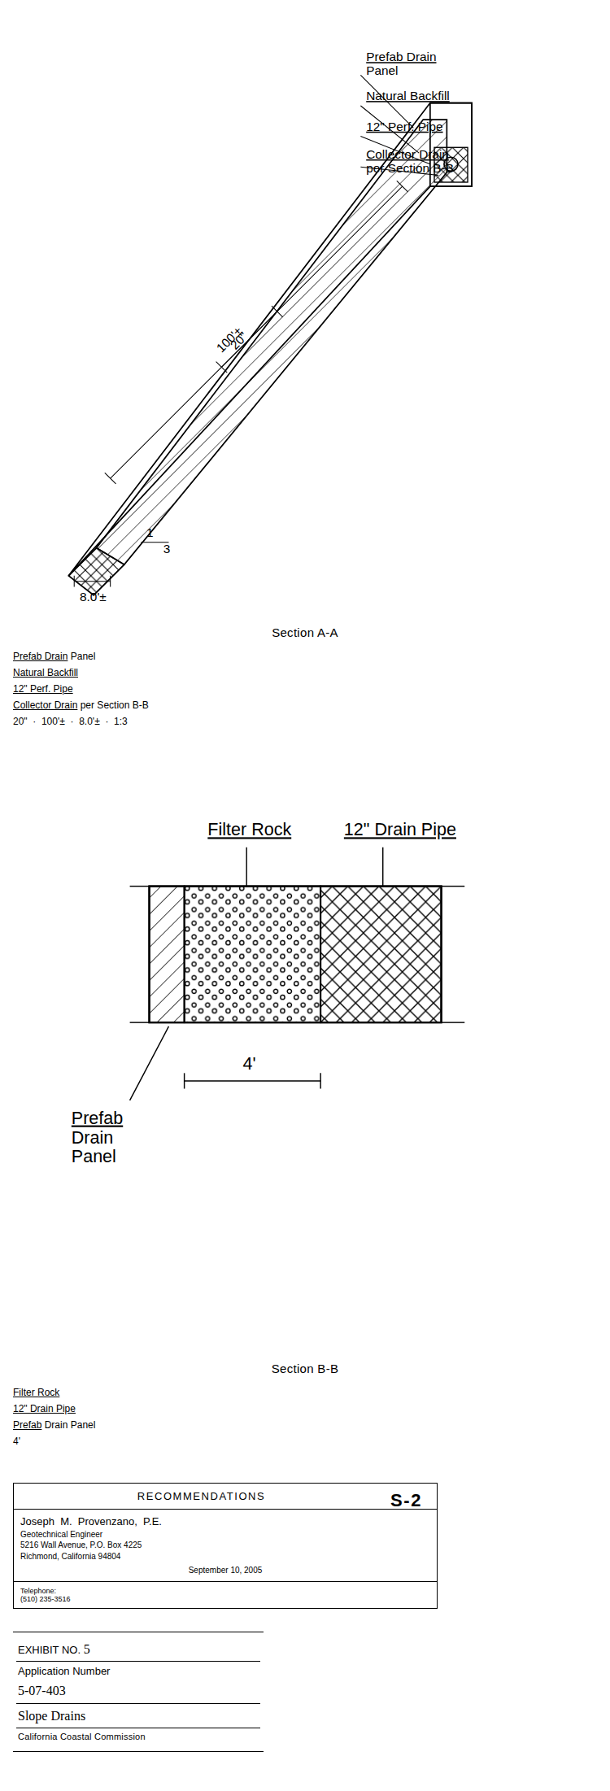20" 100'± 8.0'± 1 3 Prefab Drain Panel Natural Backfill 12" Perf. Pipe Collector Drain per Section B-B
Section A-A
Prefab Drain Panel
Natural Backfill
12" Perf. Pipe
Collector Drain per Section B-B
20" · 100'± · 8.0'± · 1:3
4' Filter Rock 12" Drain Pipe Prefab Drain Panel
Section B-B
Filter Rock
12" Drain Pipe
Prefab Drain Panel
4'
S-2 RECOMMENDATIONS
Joseph M. Provenzano, P.E.
Geotechnical Engineer
5216 Wall Avenue, P.O. Box 4225
Richmond, California 94804
September 10, 2005
Telephone:
(510) 235-3516
EXHIBIT NO. 5
Application Number
5-07-403
Slope Drains
California Coastal Commission